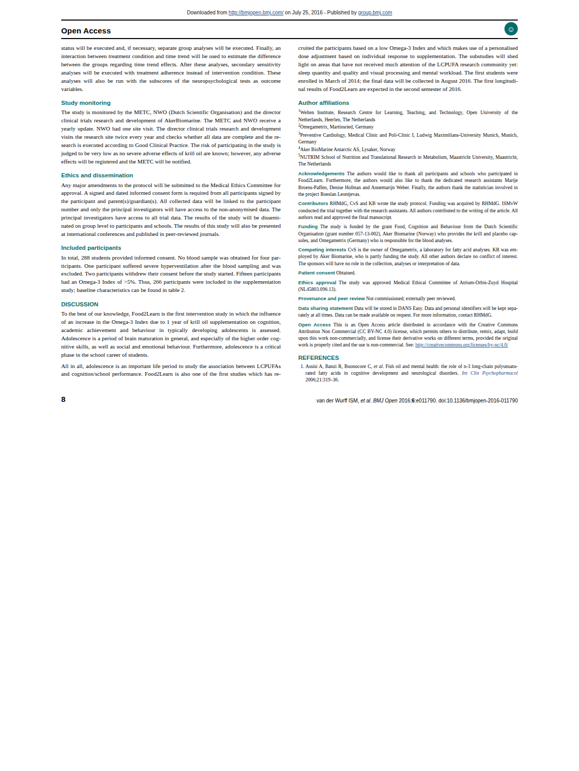Downloaded from http://bmjopen.bmj.com/ on July 25, 2016 - Published by group.bmj.com
Open Access
☺
status will be executed and, if necessary, separate group analyses will be executed. Finally, an interaction between treatment condition and time trend will be used to estimate the difference between the groups regarding time trend effects. After these analyses, secondary sensitivity analyses will be executed with treatment adherence instead of intervention condition. These analyses will also be run with the subscores of the neuropsychological tests as outcome variables.
Study monitoring
The study is monitored by the METC, NWO (Dutch Scientific Organisation) and the director clinical trials research and development of AkerBiomarine. The METC and NWO receive a yearly update. NWO had one site visit. The director clinical trials research and development visits the research site twice every year and checks whether all data are complete and the research is executed according to Good Clinical Practice. The risk of participating in the study is judged to be very low as no severe adverse effects of krill oil are known; however, any adverse effects will be registered and the METC will be notified.
Ethics and dissemination
Any major amendments to the protocol will be submitted to the Medical Ethics Committee for approval. A signed and dated informed consent form is required from all participants signed by the participant and parent(s)/guardian(s). All collected data will be linked to the participant number and only the principal investigators will have access to the non-anonymised data. The principal investigators have access to all trial data. The results of the study will be disseminated on group level to participants and schools. The results of this study will also be presented at international conferences and published in peer-reviewed journals.
Included participants
In total, 288 students provided informed consent. No blood sample was obtained for four participants. One participant suffered severe hyperventilation after the blood sampling and was excluded. Two participants withdrew their consent before the study started. Fifteen participants had an Omega-3 Index of >5%. Thus, 266 participants were included in the supplementation study; baseline characteristics can be found in table 2.
DISCUSSION
To the best of our knowledge, Food2Learn is the first intervention study in which the influence of an increase in the Omega-3 Index due to 1 year of krill oil supplementation on cognition, academic achievement and behaviour in typically developing adolescents is assessed. Adolescence is a period of brain maturation in general, and especially of the higher order cognitive skills, as well as social and emotional behaviour. Furthermore, adolescence is a critical phase in the school career of students.
All in all, adolescence is an important life period to study the association between LCPUFAs and cognition/school performance. Food2Learn is also one of the first studies which has recruited the participants based on a low Omega-3 Index and which makes use of a personalised dose adjustment based on individual response to supplementation. The substudies will shed light on areas that have not received much attention of the LCPUFA research community yet: sleep quantity and quality and visual processing and mental workload. The first students were enrolled in March of 2014; the final data will be collected in August 2016. The first longitudinal results of Food2Learn are expected in the second semester of 2016.
Author affiliations
1Welten Institute, Research Centre for Learning, Teaching, and Technology, Open University of the Netherlands, Heerlen, The Netherlands
2Omegametrix, Martinsried, Germany
3Preventive Cardiology, Medical Clinic and Poli-Clinic I, Ludwig Maximilians-University Munich, Munich, Germany
4Aker BioMarine Antarctic AS, Lysaker, Norway
5NUTRIM School of Nutrition and Translational Research in Metabolism, Maastricht University, Maastricht, The Netherlands
Acknowledgements The authors would like to thank all participants and schools who participated in Food2Learn. Furthermore, the authors would also like to thank the dedicated research assistants Marije Broens-Paffen, Denise Hofman and Annemarijn Weber. Finally, the authors thank the statistician involved in the project Roeslan Leontjevas.
Contributors RHMdG, CvS and KB wrote the study protocol. Funding was acquired by RHMdG. ISMvW conducted the trial together with the research assistants. All authors contributed to the writing of the article. All authors read and approved the final manuscript.
Funding The study is funded by the grant Food, Cognition and Behaviour from the Dutch Scientific Organisation (grant number 057-13-002), Aker Biomarine (Norway) who provides the krill and placebo capsules, and Omegametrix (Germany) who is responsible for the blood analyses.
Competing interests CvS is the owner of Omegametrix, a laboratory for fatty acid analyses. KB was employed by Aker Biomarine, who is partly funding the study. All other authors declare no conflict of interest. The sponsors will have no role in the collection, analyses or interpretation of data.
Patient consent Obtained.
Ethics approval The study was approved Medical Ethical Committee of Atrium-Orbis-Zuyd Hospital (NL45803.096.13).
Provenance and peer review Not commissioned; externally peer reviewed.
Data sharing statement Data will be stored in DANS Easy. Data and personal identifiers will be kept separately at all times. Data can be made available on request. For more information, contact RHMdG.
Open Access This is an Open Access article distributed in accordance with the Creative Commons Attribution Non Commercial (CC BY-NC 4.0) license, which permits others to distribute, remix, adapt, build upon this work non-commercially, and license their derivative works on different terms, provided the original work is properly cited and the use is non-commercial. See: http://creativecommons.org/licenses/by-nc/4.0/
REFERENCES
Assisi A, Banzi R, Buonocore C, et al. Fish oil and mental health: the role of n-3 long-chain polyunsaturated fatty acids in cognitive development and neurological disorders. Int Clin Psychopharmacol 2006;21:319–36.
8
van der Wurff ISM, et al. BMJ Open 2016;6:e011790. doi:10.1136/bmjopen-2016-011790